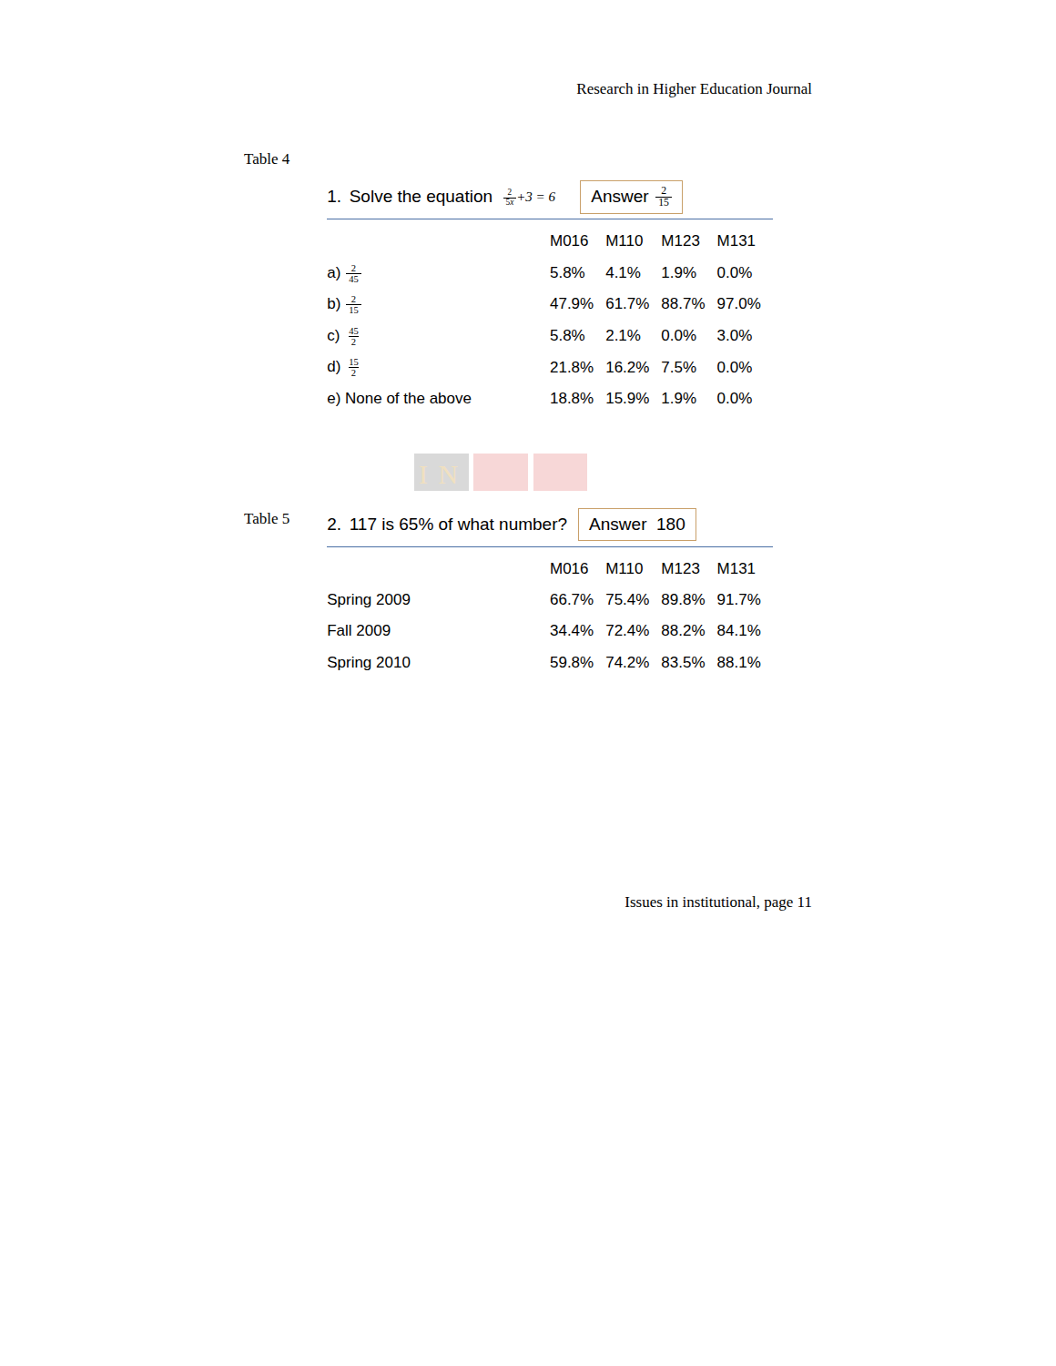Research in Higher Education Journal
Table 4
1. Solve the equation 25x+3 = 6 Answer 215
| | M016 | M110 | M123 | M131 |
| a) 2 45 | 5.8% | 4.1% | 1.9% | 0.0% |
| b) 2 15 | 47.9% | 61.7% | 88.7% | 97.0% |
| c) 45 2 | 5.8% | 2.1% | 0.0% | 3.0% |
| d) 15 2 | 21.8% | 16.2% | 7.5% | 0.0% |
| e) None of the above | 18.8% | 15.9% | 1.9% | 0.0% |
IN
Table 5
2. 117 is 65% of what number? Answer 180
| | M016 | M110 | M123 | M131 |
| Spring 2009 | 66.7% | 75.4% | 89.8% | 91.7% |
| Fall 2009 | 34.4% | 72.4% | 88.2% | 84.1% |
| Spring 2010 | 59.8% | 74.2% | 83.5% | 88.1% |
Issues in institutional, page 11